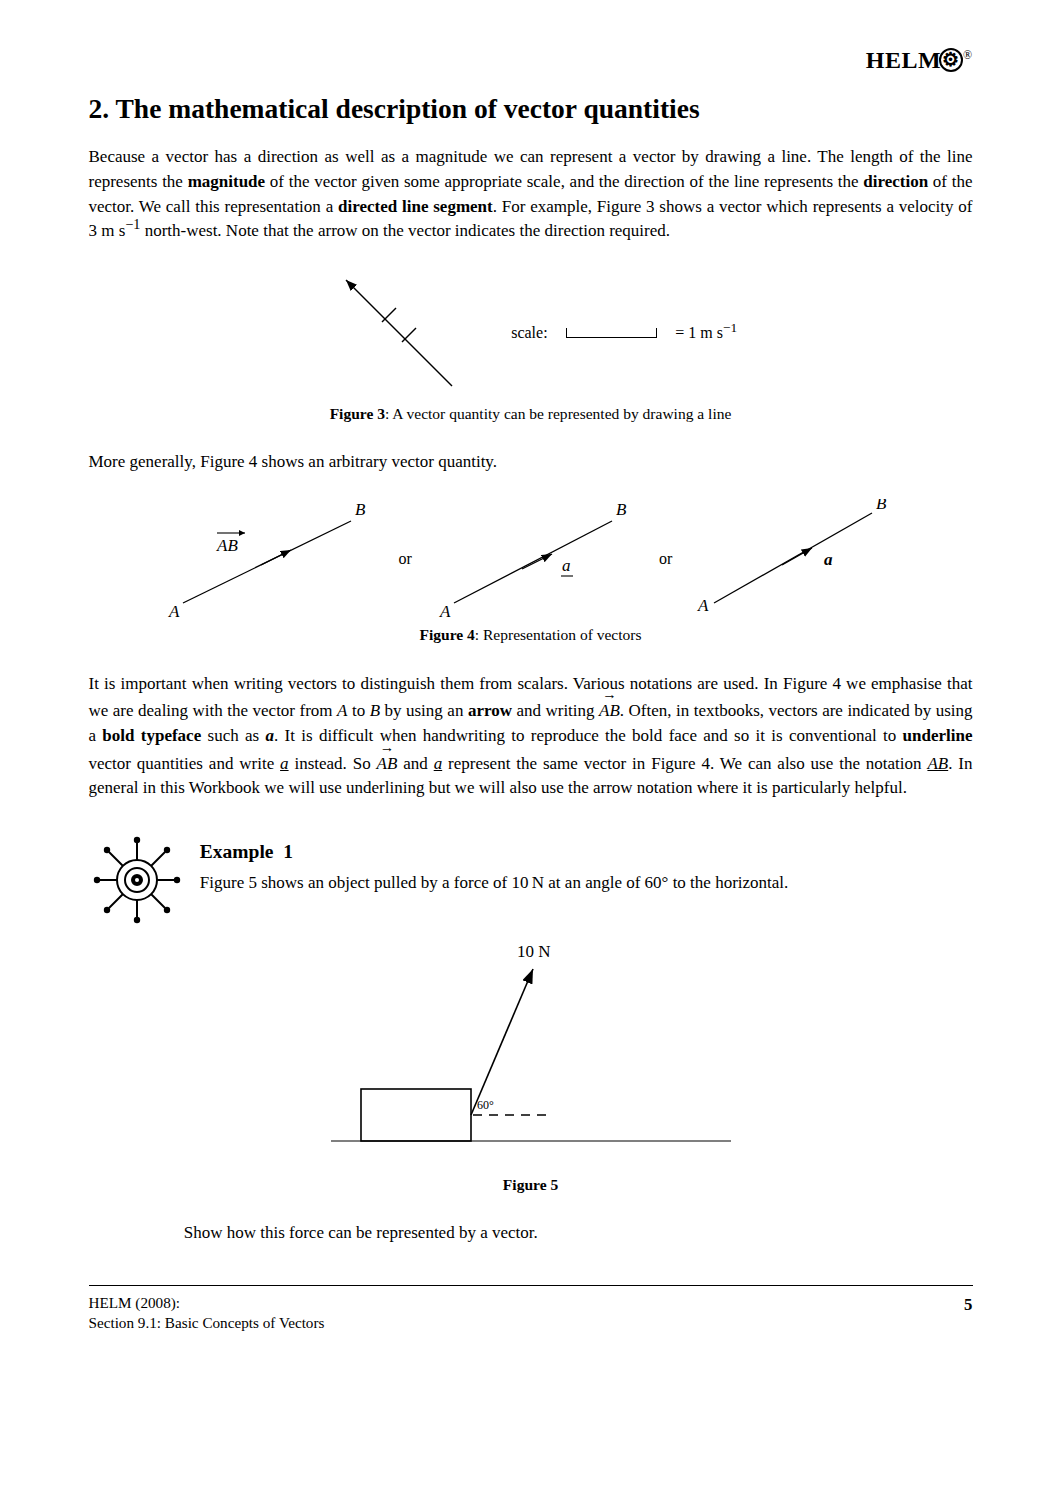HELM⚙®
2. The mathematical description of vector quantities
Because a vector has a direction as well as a magnitude we can represent a vector by drawing a line. The length of the line represents the magnitude of the vector given some appropriate scale, and the direction of the line represents the direction of the vector. We call this representation a directed line segment. For example, Figure 3 shows a vector which represents a velocity of 3 m s−1 north-west. Note that the arrow on the vector indicates the direction required.
scale: = 1 m s−1
Figure 3: A vector quantity can be represented by drawing a line
More generally, Figure 4 shows an arbitrary vector quantity.
A B AB or A B a or A B a
Figure 4: Representation of vectors
It is important when writing vectors to distinguish them from scalars. Various notations are used. In Figure 4 we emphasise that we are dealing with the vector from A to B by using an arrow and writing AB. Often, in textbooks, vectors are indicated by using a bold typeface such as a. It is difficult when handwriting to reproduce the bold face and so it is conventional to underline vector quantities and write a instead. So AB and a represent the same vector in Figure 4. We can also use the notation AB. In general in this Workbook we will use underlining but we will also use the arrow notation where it is particularly helpful.
Example 1
Figure 5 shows an object pulled by a force of 10 N at an angle of 60° to the horizontal.
10 N 60°
Figure 5
Show how this force can be represented by a vector.
HELM (2008):
Section 9.1: Basic Concepts of Vectors
5